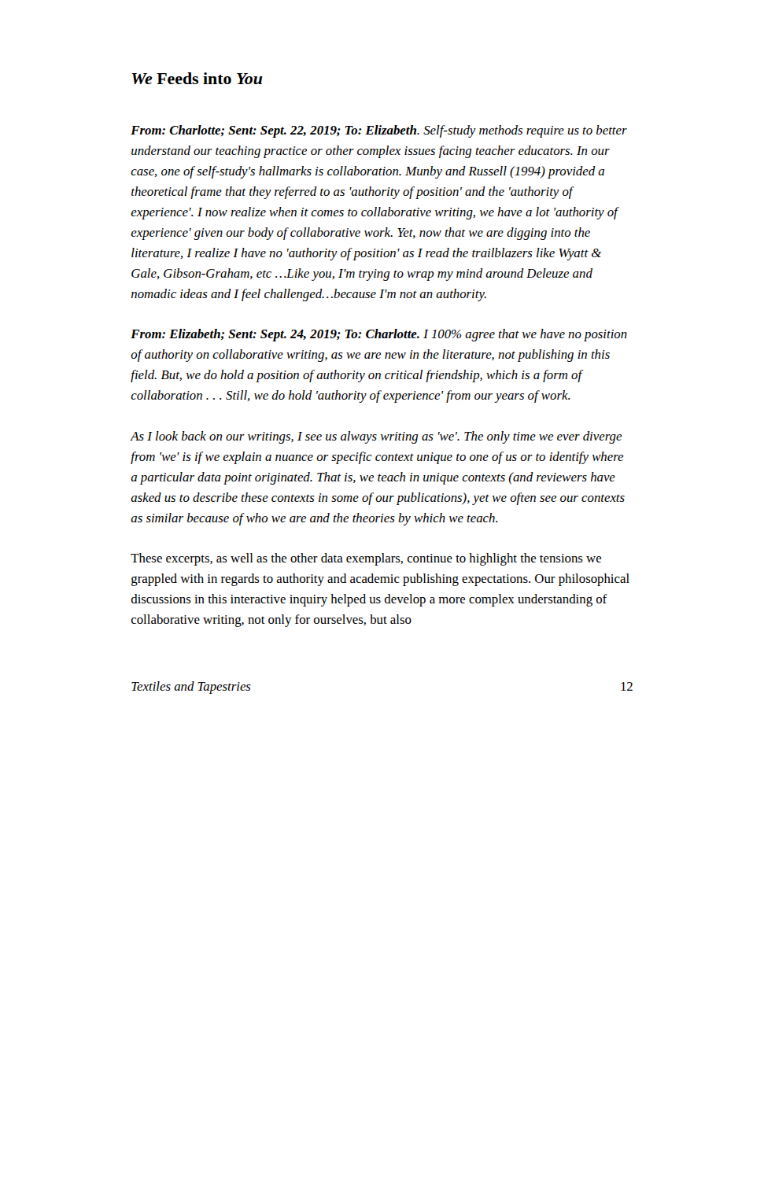We Feeds into You
From: Charlotte; Sent: Sept. 22, 2019; To: Elizabeth. Self-study methods require us to better understand our teaching practice or other complex issues facing teacher educators. In our case, one of self-study's hallmarks is collaboration. Munby and Russell (1994) provided a theoretical frame that they referred to as 'authority of position' and the 'authority of experience'. I now realize when it comes to collaborative writing, we have a lot 'authority of experience' given our body of collaborative work. Yet, now that we are digging into the literature, I realize I have no 'authority of position' as I read the trailblazers like Wyatt & Gale, Gibson-Graham, etc …Like you, I'm trying to wrap my mind around Deleuze and nomadic ideas and I feel challenged…because I'm not an authority.
From: Elizabeth; Sent: Sept. 24, 2019; To: Charlotte. I 100% agree that we have no position of authority on collaborative writing, as we are new in the literature, not publishing in this field. But, we do hold a position of authority on critical friendship, which is a form of collaboration . . . Still, we do hold 'authority of experience' from our years of work.
As I look back on our writings, I see us always writing as 'we'. The only time we ever diverge from 'we' is if we explain a nuance or specific context unique to one of us or to identify where a particular data point originated. That is, we teach in unique contexts (and reviewers have asked us to describe these contexts in some of our publications), yet we often see our contexts as similar because of who we are and the theories by which we teach.
These excerpts, as well as the other data exemplars, continue to highlight the tensions we grappled with in regards to authority and academic publishing expectations. Our philosophical discussions in this interactive inquiry helped us develop a more complex understanding of collaborative writing, not only for ourselves, but also
Textiles and Tapestries 12